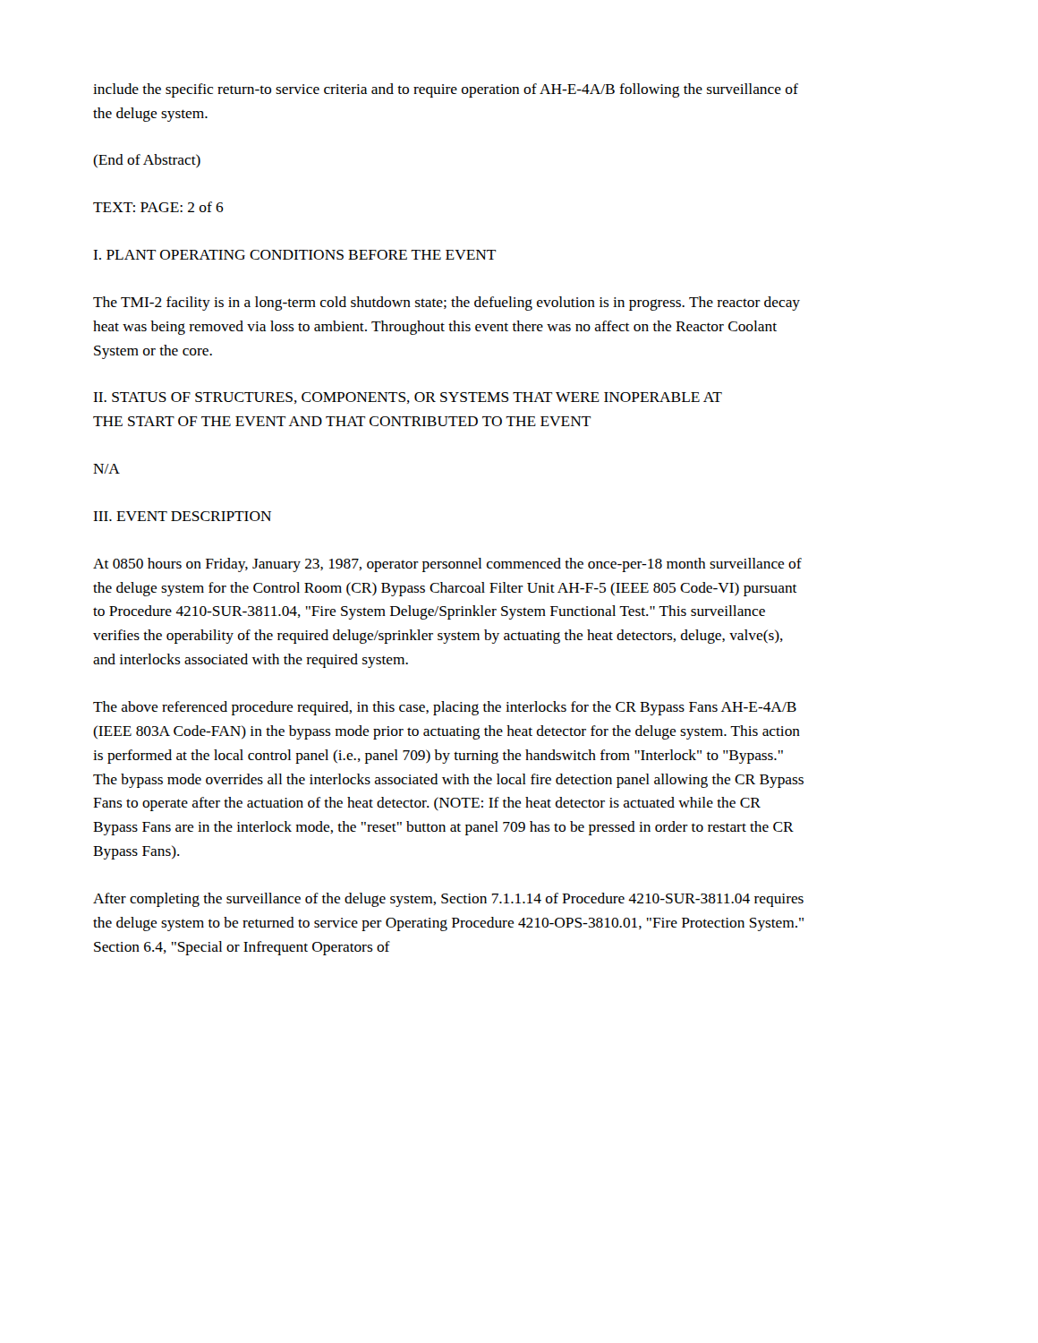include the specific return-to service criteria and to require operation of AH-E-4A/B following the surveillance of the deluge system.
(End of Abstract)
TEXT: PAGE: 2 of 6
I. PLANT OPERATING CONDITIONS BEFORE THE EVENT
The TMI-2 facility is in a long-term cold shutdown state; the defueling evolution is in progress. The reactor decay heat was being removed via loss to ambient. Throughout this event there was no affect on the Reactor Coolant System or the core.
II. STATUS OF STRUCTURES, COMPONENTS, OR SYSTEMS THAT WERE INOPERABLE AT
THE START OF THE EVENT AND THAT CONTRIBUTED TO THE EVENT
N/A
III. EVENT DESCRIPTION
At 0850 hours on Friday, January 23, 1987, operator personnel commenced the once-per-18 month surveillance of the deluge system for the Control Room (CR) Bypass Charcoal Filter Unit AH-F-5 (IEEE 805 Code-VI) pursuant to Procedure 4210-SUR-3811.04, "Fire System Deluge/Sprinkler System Functional Test." This surveillance verifies the operability of the required deluge/sprinkler system by actuating the heat detectors, deluge, valve(s), and interlocks associated with the required system.
The above referenced procedure required, in this case, placing the interlocks for the CR Bypass Fans AH-E-4A/B (IEEE 803A Code-FAN) in the bypass mode prior to actuating the heat detector for the deluge system. This action is performed at the local control panel (i.e., panel 709) by turning the handswitch from "Interlock" to "Bypass." The bypass mode overrides all the interlocks associated with the local fire detection panel allowing the CR Bypass Fans to operate after the actuation of the heat detector. (NOTE: If the heat detector is actuated while the CR Bypass Fans are in the interlock mode, the "reset" button at panel 709 has to be pressed in order to restart the CR Bypass Fans).
After completing the surveillance of the deluge system, Section 7.1.1.14 of Procedure 4210-SUR-3811.04 requires the deluge system to be returned to service per Operating Procedure 4210-OPS-3810.01, "Fire Protection System." Section 6.4, "Special or Infrequent Operators of